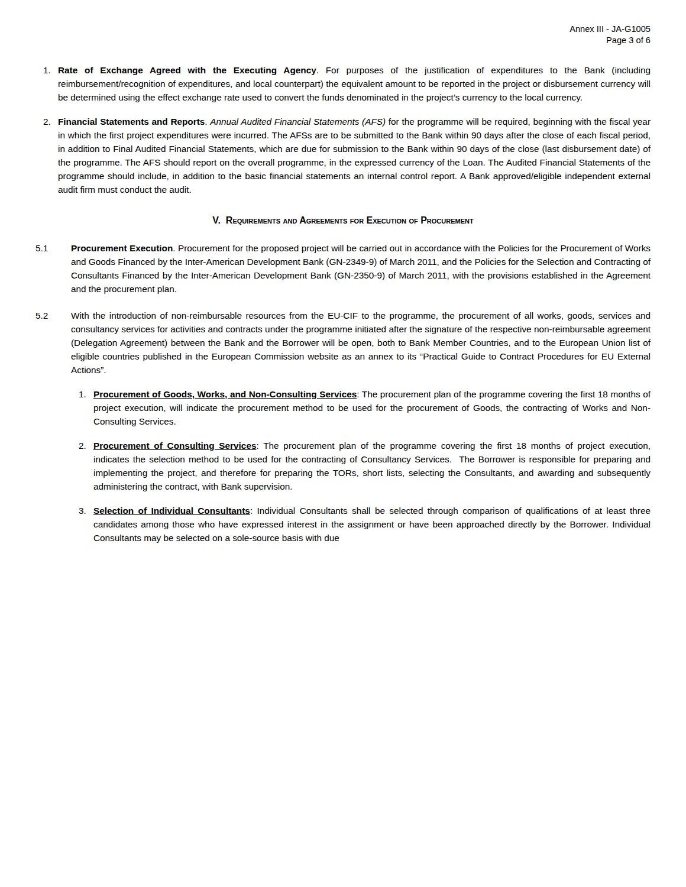Annex III - JA-G1005
Page 3 of 6
Rate of Exchange Agreed with the Executing Agency. For purposes of the justification of expenditures to the Bank (including reimbursement/recognition of expenditures, and local counterpart) the equivalent amount to be reported in the project or disbursement currency will be determined using the effect exchange rate used to convert the funds denominated in the project’s currency to the local currency.
Financial Statements and Reports. Annual Audited Financial Statements (AFS) for the programme will be required, beginning with the fiscal year in which the first project expenditures were incurred. The AFSs are to be submitted to the Bank within 90 days after the close of each fiscal period, in addition to Final Audited Financial Statements, which are due for submission to the Bank within 90 days of the close (last disbursement date) of the programme. The AFS should report on the overall programme, in the expressed currency of the Loan. The Audited Financial Statements of the programme should include, in addition to the basic financial statements an internal control report. A Bank approved/eligible independent external audit firm must conduct the audit.
V. Requirements and Agreements for Execution of Procurement
5.1
Procurement Execution. Procurement for the proposed project will be carried out in accordance with the Policies for the Procurement of Works and Goods Financed by the Inter-American Development Bank (GN-2349-9) of March 2011, and the Policies for the Selection and Contracting of Consultants Financed by the Inter-American Development Bank (GN-2350-9) of March 2011, with the provisions established in the Agreement and the procurement plan.
5.2
With the introduction of non-reimbursable resources from the EU-CIF to the programme, the procurement of all works, goods, services and consultancy services for activities and contracts under the programme initiated after the signature of the respective non-reimbursable agreement (Delegation Agreement) between the Bank and the Borrower will be open, both to Bank Member Countries, and to the European Union list of eligible countries published in the European Commission website as an annex to its “Practical Guide to Contract Procedures for EU External Actions”.
Procurement of Goods, Works, and Non-Consulting Services: The procurement plan of the programme covering the first 18 months of project execution, will indicate the procurement method to be used for the procurement of Goods, the contracting of Works and Non-Consulting Services.
Procurement of Consulting Services: The procurement plan of the programme covering the first 18 months of project execution, indicates the selection method to be used for the contracting of Consultancy Services. The Borrower is responsible for preparing and implementing the project, and therefore for preparing the TORs, short lists, selecting the Consultants, and awarding and subsequently administering the contract, with Bank supervision.
Selection of Individual Consultants: Individual Consultants shall be selected through comparison of qualifications of at least three candidates among those who have expressed interest in the assignment or have been approached directly by the Borrower. Individual Consultants may be selected on a sole-source basis with due